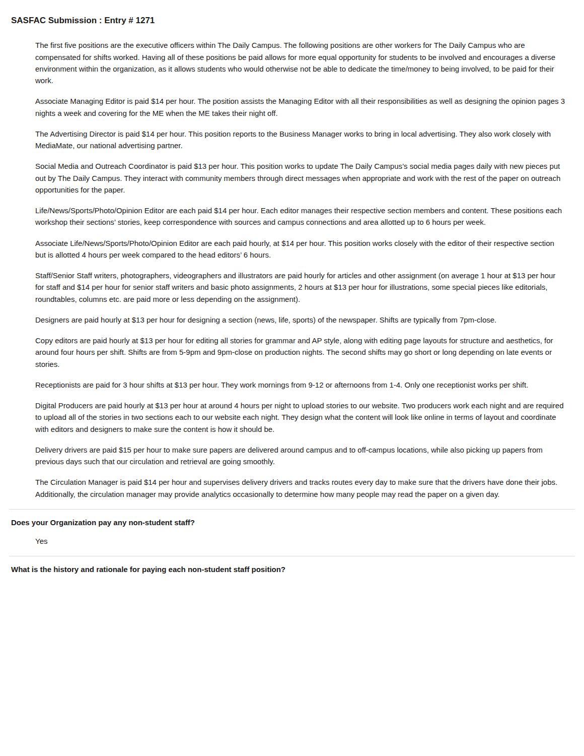SASFAC Submission : Entry # 1271
The first five positions are the executive officers within The Daily Campus. The following positions are other workers for The Daily Campus who are compensated for shifts worked. Having all of these positions be paid allows for more equal opportunity for students to be involved and encourages a diverse environment within the organization, as it allows students who would otherwise not be able to dedicate the time/money to being involved, to be paid for their work.
Associate Managing Editor is paid $14 per hour. The position assists the Managing Editor with all their responsibilities as well as designing the opinion pages 3 nights a week and covering for the ME when the ME takes their night off.
The Advertising Director is paid $14 per hour. This position reports to the Business Manager works to bring in local advertising. They also work closely with MediaMate, our national advertising partner.
Social Media and Outreach Coordinator is paid $13 per hour. This position works to update The Daily Campus’s social media pages daily with new pieces put out by The Daily Campus. They interact with community members through direct messages when appropriate and work with the rest of the paper on outreach opportunities for the paper.
Life/News/Sports/Photo/Opinion Editor are each paid $14 per hour. Each editor manages their respective section members and content. These positions each workshop their sections’ stories, keep correspondence with sources and campus connections and area allotted up to 6 hours per week.
Associate Life/News/Sports/Photo/Opinion Editor are each paid hourly, at $14 per hour. This position works closely with the editor of their respective section but is allotted 4 hours per week compared to the head editors’ 6 hours.
Staff/Senior Staff writers, photographers, videographers and illustrators are paid hourly for articles and other assignment (on average 1 hour at $13 per hour for staff and $14 per hour for senior staff writers and basic photo assignments, 2 hours at $13 per hour for illustrations, some special pieces like editorials, roundtables, columns etc. are paid more or less depending on the assignment).
Designers are paid hourly at $13 per hour for designing a section (news, life, sports) of the newspaper. Shifts are typically from 7pm-close.
Copy editors are paid hourly at $13 per hour for editing all stories for grammar and AP style, along with editing page layouts for structure and aesthetics, for around four hours per shift. Shifts are from 5-9pm and 9pm-close on production nights. The second shifts may go short or long depending on late events or stories.
Receptionists are paid for 3 hour shifts at $13 per hour. They work mornings from 9-12 or afternoons from 1-4. Only one receptionist works per shift.
Digital Producers are paid hourly at $13 per hour at around 4 hours per night to upload stories to our website. Two producers work each night and are required to upload all of the stories in two sections each to our website each night. They design what the content will look like online in terms of layout and coordinate with editors and designers to make sure the content is how it should be.
Delivery drivers are paid $15 per hour to make sure papers are delivered around campus and to off-campus locations, while also picking up papers from previous days such that our circulation and retrieval are going smoothly.
The Circulation Manager is paid $14 per hour and supervises delivery drivers and tracks routes every day to make sure that the drivers have done their jobs. Additionally, the circulation manager may provide analytics occasionally to determine how many people may read the paper on a given day.
Does your Organization pay any non-student staff?
Yes
What is the history and rationale for paying each non-student staff position?